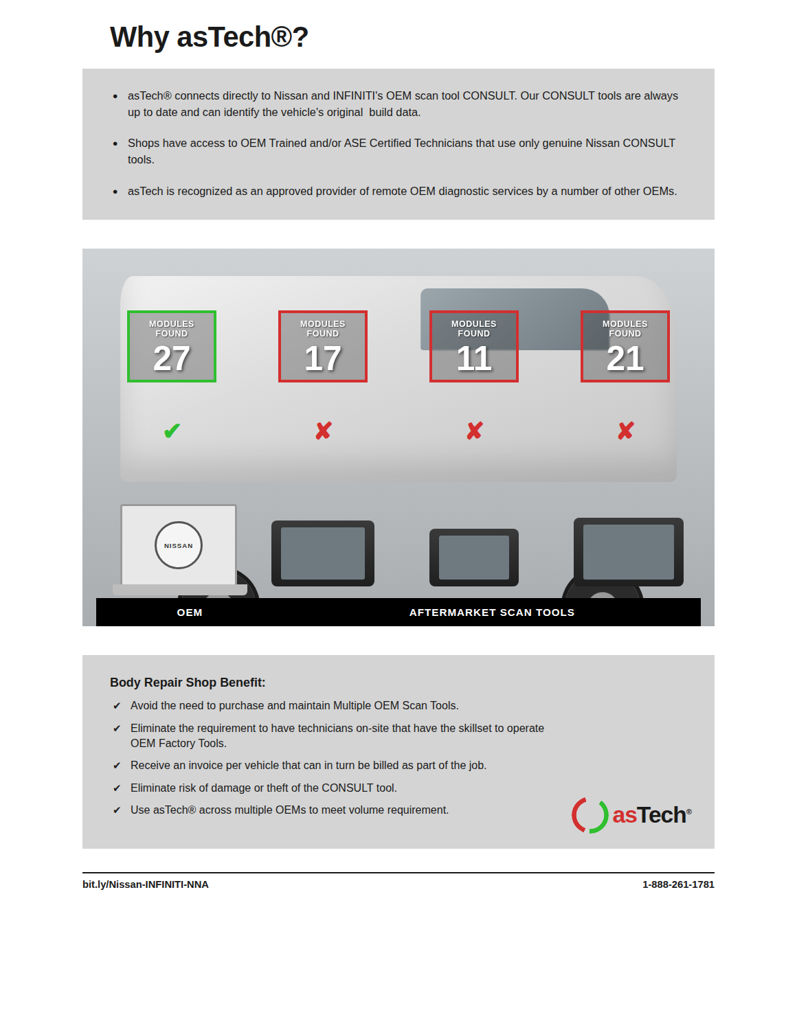Why asTech®?
asTech® connects directly to Nissan and INFINITI's OEM scan tool CONSULT. Our CONSULT tools are always up to date and can identify the vehicle's original build data.
Shops have access to OEM Trained and/or ASE Certified Technicians that use only genuine Nissan CONSULT tools.
asTech is recognized as an approved provider of remote OEM diagnostic services by a number of other OEMs.
MODULES
FOUND
27
MODULES
FOUND
17
MODULES
FOUND
11
MODULES
FOUND
21
✔
✘
✘
✘
NISSAN
OEM
AFTERMARKET SCAN TOOLS
Body Repair Shop Benefit:
Avoid the need to purchase and maintain Multiple OEM Scan Tools.
Eliminate the requirement to have technicians on-site that have the skillset to operate OEM Factory Tools.
Receive an invoice per vehicle that can in turn be billed as part of the job.
Eliminate risk of damage or theft of the CONSULT tool.
Use asTech® across multiple OEMs to meet volume requirement.
as Tech®
bit.ly/Nissan-INFINITI-NNA
1-888-261-1781